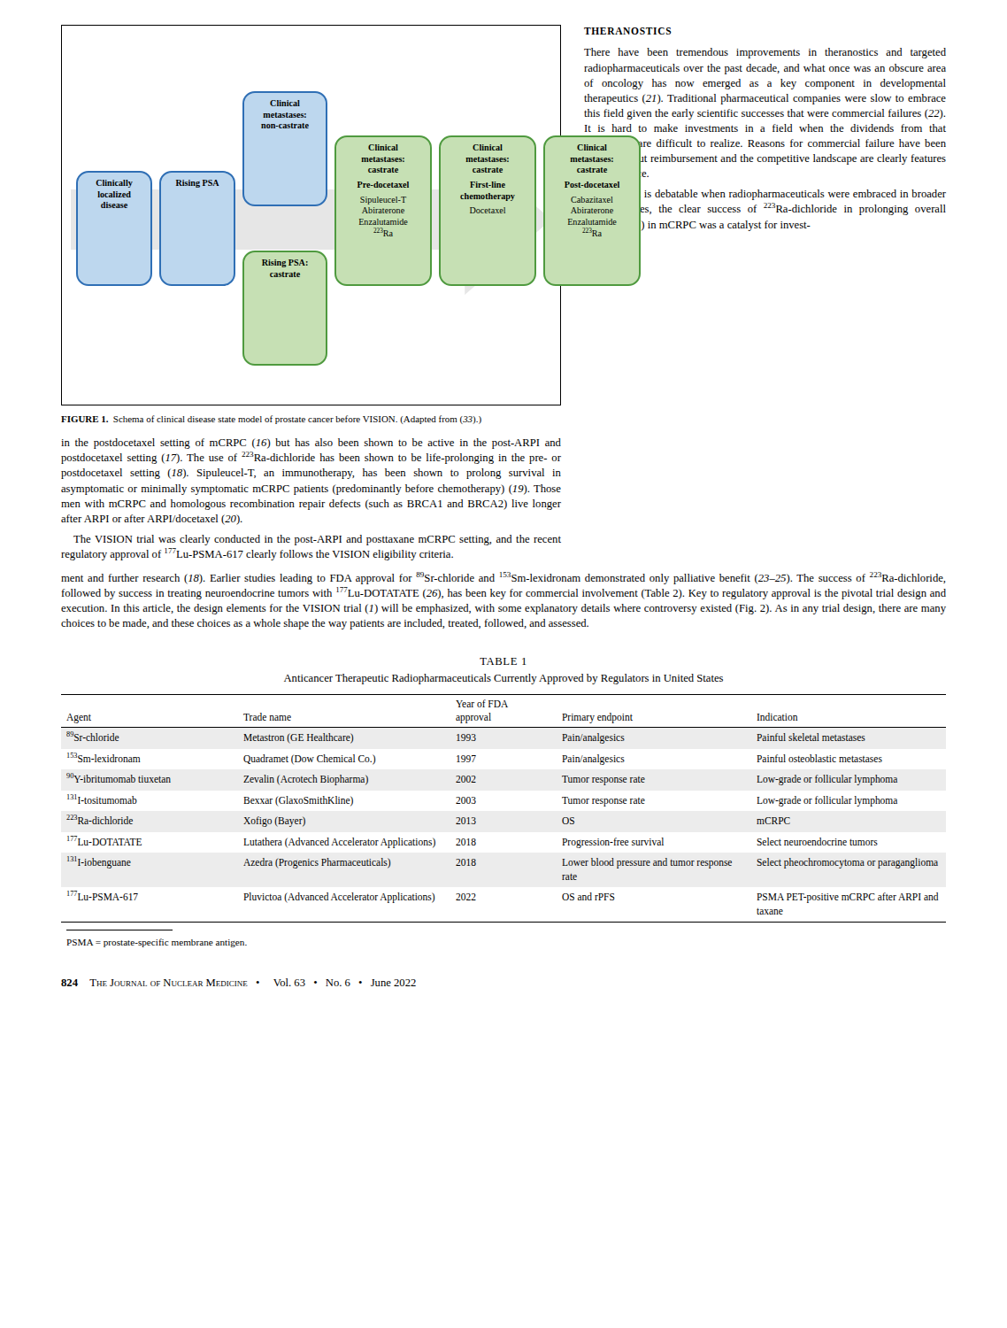Clinically
localized
disease
Rising PSA
Clinical
metastases:
non-castrate
Rising PSA:
castrate
Clinical
metastases:
castrate
Pre-docetaxel
Sipuleucel-T
Abiraterone
Enzalutamide
223Ra
Clinical
metastases:
castrate
First-line
chemotherapy
Docetaxel
Clinical
metastases:
castrate
Post-docetaxel
Cabazitaxel
Abiraterone
Enzalutamide
223Ra
FIGURE 1. Schema of clinical disease state model of prostate cancer before VISION. (Adapted from (33).)
in the postdocetaxel setting of mCRPC (16) but has also been shown to be active in the post-ARPI and postdocetaxel setting (17). The use of 223Ra-dichloride has been shown to be life-prolonging in the pre- or postdocetaxel setting (18). Sipuleucel-T, an immunotherapy, has been shown to prolong survival in asymptomatic or minimally symptomatic mCRPC patients (predominantly before chemotherapy) (19). Those men with mCRPC and homologous recombination repair defects (such as BRCA1 and BRCA2) live longer after ARPI or after ARPI/docetaxel (20).
The VISION trial was clearly conducted in the post-ARPI and posttaxane mCRPC setting, and the recent regulatory approval of 177Lu-PSMA-617 clearly follows the VISION eligibility criteria.
THERANOSTICS
There have been tremendous improvements in theranostics and targeted radiopharmaceuticals over the past decade, and what once was an obscure area of oncology has now emerged as a key component in developmental therapeutics (21). Traditional pharmaceutical companies were slow to embrace this field given the early scientific successes that were commercial failures (22). It is hard to make investments in a field when the dividends from that investment are difficult to realize. Reasons for commercial failure have been discussed, but reimbursement and the competitive landscape are clearly features of importance.
Though it is debatable when radiopharmaceuticals were embraced in broader cancer circles, the clear success of 223Ra-dichloride in prolonging overall survival (OS) in mCRPC was a catalyst for invest-
ment and further research (18). Earlier studies leading to FDA approval for 89Sr-chloride and 153Sm-lexidronam demonstrated only palliative benefit (23–25). The success of 223Ra-dichloride, followed by success in treating neuroendocrine tumors with 177Lu-DOTATATE (26), has been key for commercial involvement (Table 2). Key to regulatory approval is the pivotal trial design and execution. In this article, the design elements for the VISION trial (1) will be emphasized, with some explanatory details where controversy existed (Fig. 2). As in any trial design, there are many choices to be made, and these choices as a whole shape the way patients are included, treated, followed, and assessed.
TABLE 1
Anticancer Therapeutic Radiopharmaceuticals Currently Approved by Regulators in United States
| Agent | Trade name | Year of FDA approval | Primary endpoint | Indication |
| --- | --- | --- | --- | --- |
| 89 Sr-chloride | Metastron (GE Healthcare) | 1993 | Pain/analgesics | Painful skeletal metastases |
| 153 Sm-lexidronam | Quadramet (Dow Chemical Co.) | 1997 | Pain/analgesics | Painful osteoblastic metastases |
| 90 Y-ibritumomab tiuxetan | Zevalin (Acrotech Biopharma) | 2002 | Tumor response rate | Low-grade or follicular lymphoma |
| 131 I-tositumomab | Bexxar (GlaxoSmithKline) | 2003 | Tumor response rate | Low-grade or follicular lymphoma |
| 223 Ra-dichloride | Xofigo (Bayer) | 2013 | OS | mCRPC |
| 177 Lu-DOTATATE | Lutathera (Advanced Accelerator Applications) | 2018 | Progression-free survival | Select neuroendocrine tumors |
| 131 I-iobenguane | Azedra (Progenics Pharmaceuticals) | 2018 | Lower blood pressure and tumor response rate | Select pheochromocytoma or paraganglioma |
| 177 Lu-PSMA-617 | Pluvictoa (Advanced Accelerator Applications) | 2022 | OS and rPFS | PSMA PET-positive mCRPC after ARPI and taxane |
PSMA = prostate-specific membrane antigen.
824 The Journal of Nuclear Medicine • Vol. 63 • No. 6 • June 2022